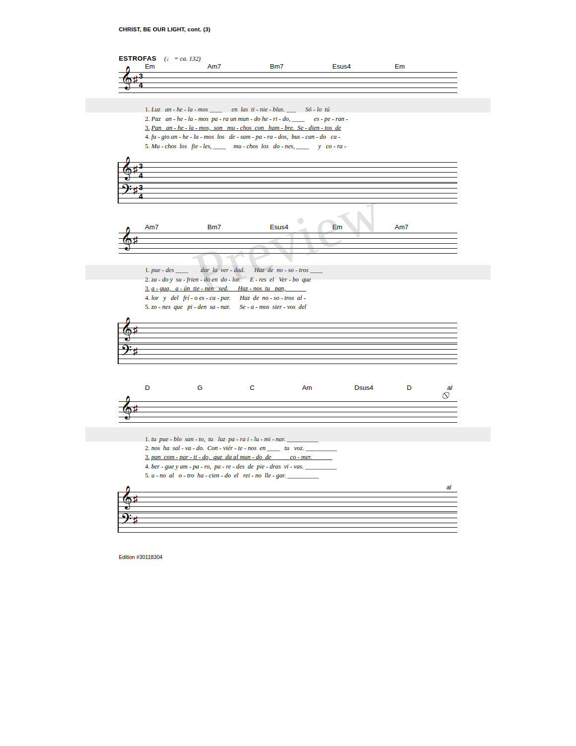CHRIST, BE OUR LIGHT, cont. (3)
ESTROFAS (♩ = ca. 132)
Em Am7 Bm7 Esus4 Em
𝄞 ♯ 3
4
1. Luz an - he - la - mos ____ en las ti - nie - blas. ___ Só - lo tú 2. Paz an - he - la - mos pa - ra un mun - do he - ri - do, ____ es - pe - ran - 3. Pan an - he - la - mos, son mu - chos con ham - bre. Se - dien - tos de 4. fu - gio an - he - la - mos los de - sam - pa - ra - dos, bus - can - do ca - 5. Mu - chos los fie - les, ____ mu - chos los do - nes, ____ y co - ra -
𝄞 ♯ 3
4
𝄢 ♯ 3
4
Am7 Bm7 Esus4 Em Am7
𝄞 ♯
1. pue - des ____ dar la ver - dad. Haz de no - so - tros ____ 2. za - do y su - frien - do en do - lor. E - res el Ver - bo que 3. a - gua, a - ún tie - nen sed. Haz - nos tu pan, ______ 4. lor y del frí - o es - ca - par. Haz de no - so - tros al - 5. zo - nes que pi - den sa - nar. Se - a - mos sier - vos del
𝄞 ♯
𝄢 ♯
D G C Am Dsus4 D al ⃠
𝄞 ♯
1. tu pue - blo san - to, tu luz pa - ra i - lu - mi - nar. __________ 2. nos ha sal - va - do. Con - viér - te - nos en ____ tu voz. __________ 3. pan com - par - ti - do, que da al mun - do de ____ co - mer. ______ 4. ber - gue y am - pa - ro, pa - re - des de pie - dras vi - vas. __________ 5. u - no al o - tro ha - cien - do el rei - no lle - gar. __________
al ⃠
𝄞 ♯
𝄢 ♯
Edition #30118304
Preview